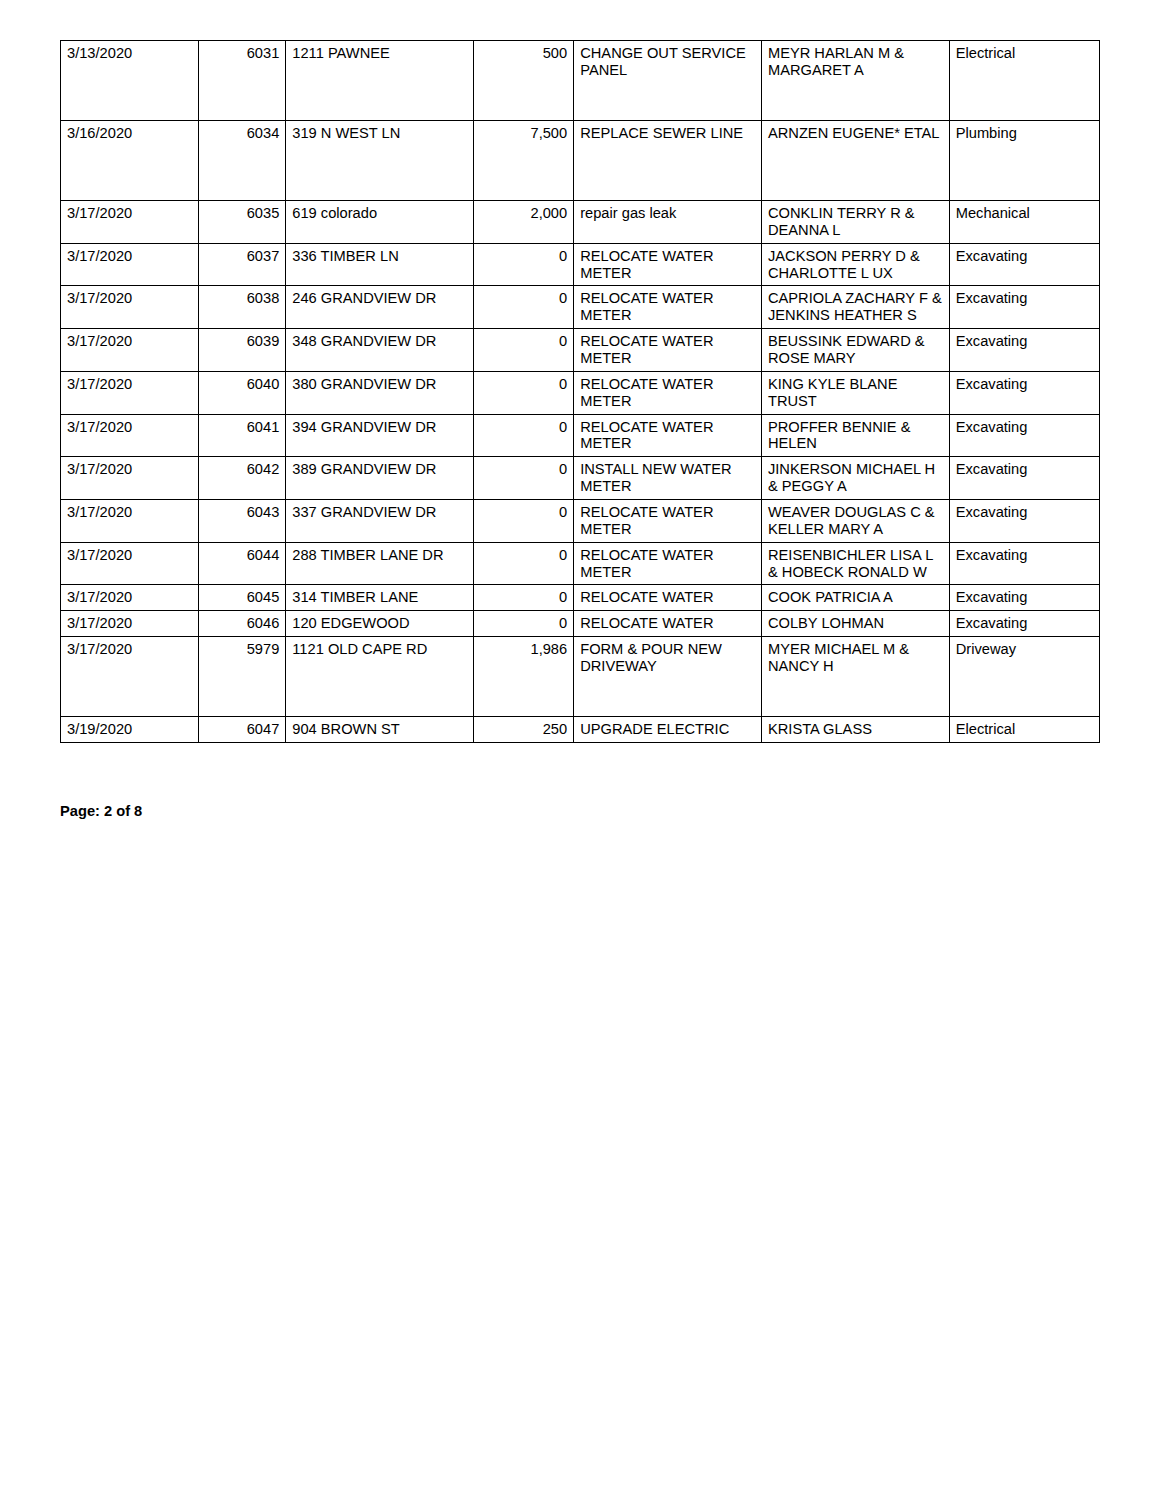| 3/13/2020 | 6031 | 1211 PAWNEE | 500 | CHANGE OUT SERVICE PANEL | MEYR HARLAN M & MARGARET A | Electrical |
| 3/16/2020 | 6034 | 319 N WEST LN | 7,500 | REPLACE SEWER LINE | ARNZEN EUGENE* ETAL | Plumbing |
| 3/17/2020 | 6035 | 619 colorado | 2,000 | repair gas leak | CONKLIN TERRY R & DEANNA L | Mechanical |
| 3/17/2020 | 6037 | 336 TIMBER LN | 0 | RELOCATE WATER METER | JACKSON PERRY D & CHARLOTTE L UX | Excavating |
| 3/17/2020 | 6038 | 246 GRANDVIEW DR | 0 | RELOCATE WATER METER | CAPRIOLA ZACHARY F & JENKINS HEATHER S | Excavating |
| 3/17/2020 | 6039 | 348 GRANDVIEW DR | 0 | RELOCATE WATER METER | BEUSSINK EDWARD & ROSE MARY | Excavating |
| 3/17/2020 | 6040 | 380 GRANDVIEW DR | 0 | RELOCATE WATER METER | KING KYLE BLANE TRUST | Excavating |
| 3/17/2020 | 6041 | 394 GRANDVIEW DR | 0 | RELOCATE WATER METER | PROFFER BENNIE & HELEN | Excavating |
| 3/17/2020 | 6042 | 389 GRANDVIEW DR | 0 | INSTALL NEW WATER METER | JINKERSON MICHAEL H & PEGGY A | Excavating |
| 3/17/2020 | 6043 | 337 GRANDVIEW DR | 0 | RELOCATE WATER METER | WEAVER DOUGLAS C & KELLER MARY A | Excavating |
| 3/17/2020 | 6044 | 288 TIMBER LANE DR | 0 | RELOCATE WATER METER | REISENBICHLER LISA L & HOBECK RONALD W | Excavating |
| 3/17/2020 | 6045 | 314 TIMBER LANE | 0 | RELOCATE WATER | COOK PATRICIA A | Excavating |
| 3/17/2020 | 6046 | 120 EDGEWOOD | 0 | RELOCATE WATER | COLBY LOHMAN | Excavating |
| 3/17/2020 | 5979 | 1121 OLD CAPE RD | 1,986 | FORM & POUR NEW DRIVEWAY | MYER MICHAEL M & NANCY H | Driveway |
| 3/19/2020 | 6047 | 904 BROWN ST | 250 | UPGRADE ELECTRIC | KRISTA GLASS | Electrical |
Page: 2 of 8